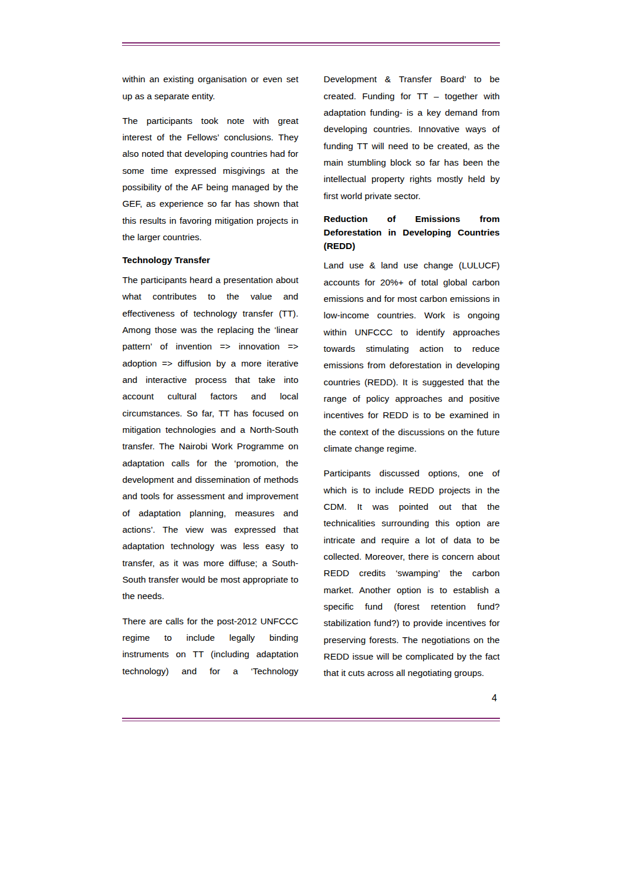within an existing organisation or even set up as a separate entity.
The participants took note with great interest of the Fellows’ conclusions. They also noted that developing countries had for some time expressed misgivings at the possibility of the AF being managed by the GEF, as experience so far has shown that this results in favoring mitigation projects in the larger countries.
Technology Transfer
The participants heard a presentation about what contributes to the value and effectiveness of technology transfer (TT). Among those was the replacing the ‘linear pattern’ of invention => innovation => adoption => diffusion by a more iterative and interactive process that take into account cultural factors and local circumstances. So far, TT has focused on mitigation technologies and a North-South transfer. The Nairobi Work Programme on adaptation calls for the ‘promotion, the development and dissemination of methods and tools for assessment and improvement of adaptation planning, measures and actions’. The view was expressed that adaptation technology was less easy to transfer, as it was more diffuse; a South-South transfer would be most appropriate to the needs.
There are calls for the post-2012 UNFCCC regime to include legally binding instruments on TT (including adaptation technology) and for a ‘Technology Development & Transfer Board’ to be created. Funding for TT – together with adaptation funding- is a key demand from developing countries. Innovative ways of funding TT will need to be created, as the main stumbling block so far has been the intellectual property rights mostly held by first world private sector.
Reduction of Emissions from Deforestation in Developing Countries (REDD)
Land use & land use change (LULUCF) accounts for 20%+ of total global carbon emissions and for most carbon emissions in low-income countries. Work is ongoing within UNFCCC to identify approaches towards stimulating action to reduce emissions from deforestation in developing countries (REDD). It is suggested that the range of policy approaches and positive incentives for REDD is to be examined in the context of the discussions on the future climate change regime.
Participants discussed options, one of which is to include REDD projects in the CDM. It was pointed out that the technicalities surrounding this option are intricate and require a lot of data to be collected. Moreover, there is concern about REDD credits ‘swamping’ the carbon market. Another option is to establish a specific fund (forest retention fund? stabilization fund?) to provide incentives for preserving forests. The negotiations on the REDD issue will be complicated by the fact that it cuts across all negotiating groups.
4